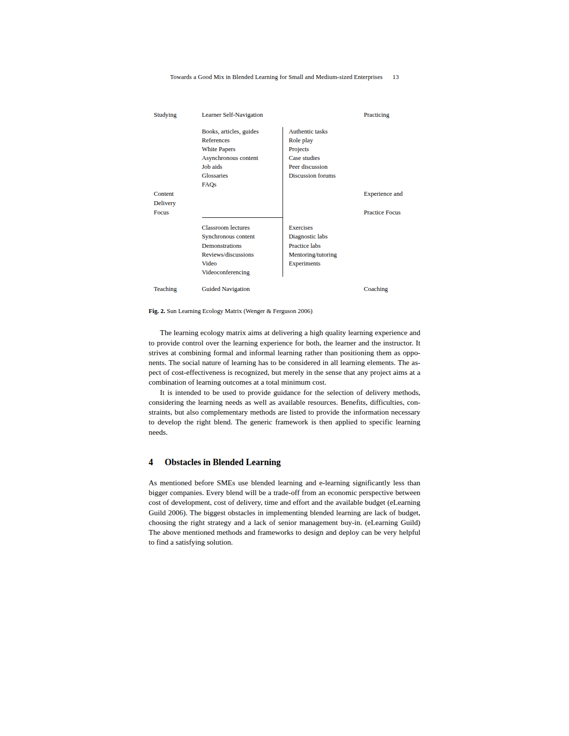Towards a Good Mix in Blended Learning for Small and Medium-sized Enterprises13
| Studying | Learner Self-Navigation | | Practicing |
| | Books, articles, guides References White Papers Asynchronous content Job aids Glossaries FAQs | Authentic tasks Role play Projects Case studies Peer discussion Discussion forums | |
| Content Delivery Focus | | | Experience and Practice Focus |
| | Classroom lectures Synchronous content Demonstrations Reviews/discussions Video Videoconferencing | Exercises Diagnostic labs Practice labs Mentoring/tutoring Experiments | |
| Teaching | Guided Navigation | | Coaching |
Fig. 2. Sun Learning Ecology Matrix (Wenger & Ferguson 2006)
The learning ecology matrix aims at delivering a high quality learning experience and to provide control over the learning experience for both, the learner and the instructor. It strives at combining formal and informal learning rather than positioning them as opponents. The social nature of learning has to be considered in all learning elements. The aspect of cost-effectiveness is recognized, but merely in the sense that any project aims at a combination of learning outcomes at a total minimum cost.
It is intended to be used to provide guidance for the selection of delivery methods, considering the learning needs as well as available resources. Benefits, difficulties, constraints, but also complementary methods are listed to provide the information necessary to develop the right blend. The generic framework is then applied to specific learning needs.
4 Obstacles in Blended Learning
As mentioned before SMEs use blended learning and e-learning significantly less than bigger companies. Every blend will be a trade-off from an economic perspective between cost of development, cost of delivery, time and effort and the available budget (eLearning Guild 2006). The biggest obstacles in implementing blended learning are lack of budget, choosing the right strategy and a lack of senior management buy-in. (eLearning Guild) The above mentioned methods and frameworks to design and deploy can be very helpful to find a satisfying solution.